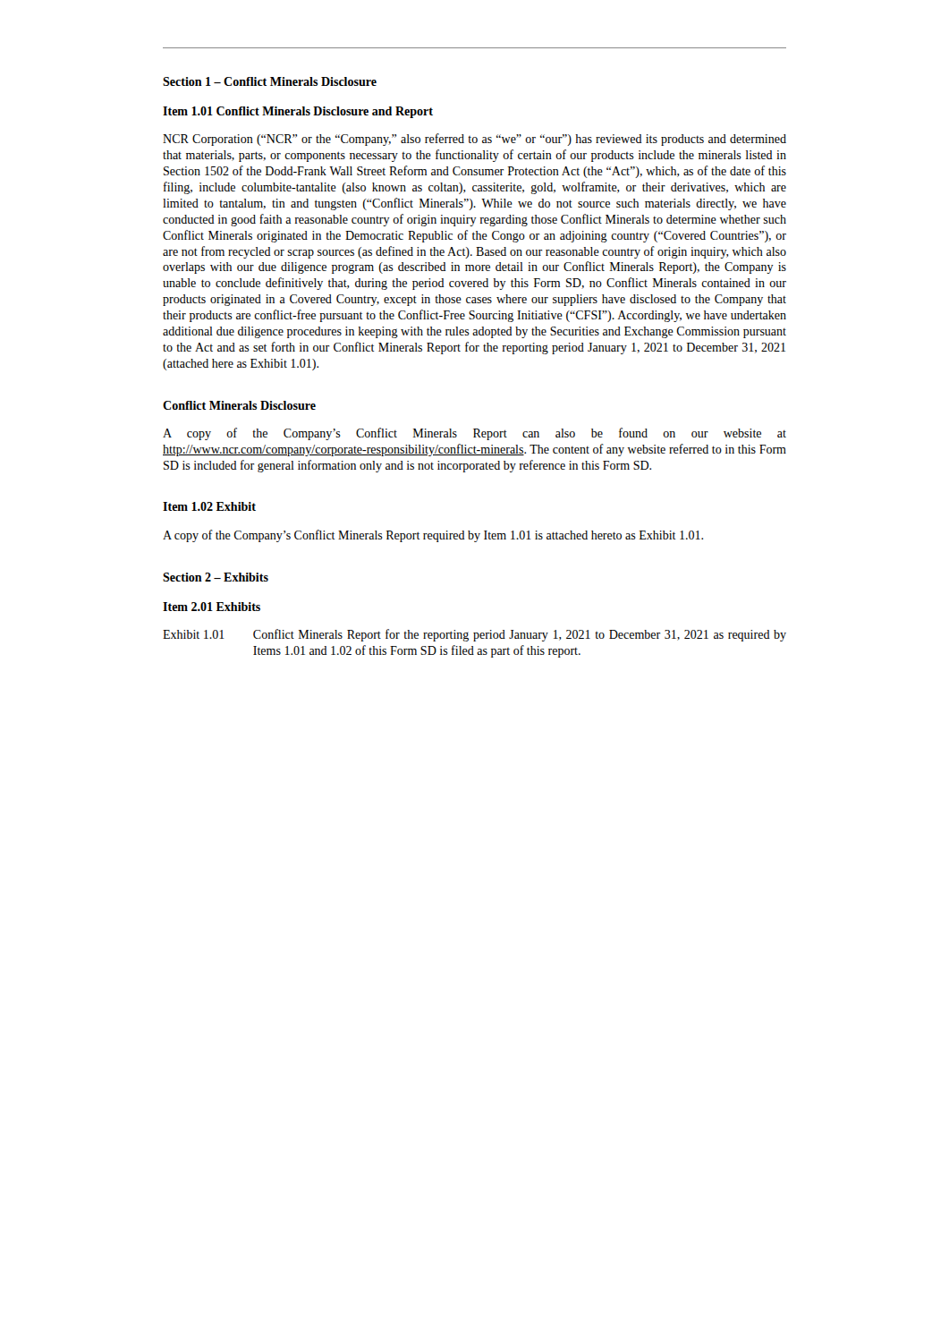Section 1 – Conflict Minerals Disclosure
Item 1.01 Conflict Minerals Disclosure and Report
NCR Corporation (“NCR” or the “Company,” also referred to as “we” or “our”) has reviewed its products and determined that materials, parts, or components necessary to the functionality of certain of our products include the minerals listed in Section 1502 of the Dodd-Frank Wall Street Reform and Consumer Protection Act (the “Act”), which, as of the date of this filing, include columbite-tantalite (also known as coltan), cassiterite, gold, wolframite, or their derivatives, which are limited to tantalum, tin and tungsten (“Conflict Minerals”). While we do not source such materials directly, we have conducted in good faith a reasonable country of origin inquiry regarding those Conflict Minerals to determine whether such Conflict Minerals originated in the Democratic Republic of the Congo or an adjoining country (“Covered Countries”), or are not from recycled or scrap sources (as defined in the Act). Based on our reasonable country of origin inquiry, which also overlaps with our due diligence program (as described in more detail in our Conflict Minerals Report), the Company is unable to conclude definitively that, during the period covered by this Form SD, no Conflict Minerals contained in our products originated in a Covered Country, except in those cases where our suppliers have disclosed to the Company that their products are conflict-free pursuant to the Conflict-Free Sourcing Initiative (“CFSI”). Accordingly, we have undertaken additional due diligence procedures in keeping with the rules adopted by the Securities and Exchange Commission pursuant to the Act and as set forth in our Conflict Minerals Report for the reporting period January 1, 2021 to December 31, 2021 (attached here as Exhibit 1.01).
Conflict Minerals Disclosure
A copy of the Company’s Conflict Minerals Report can also be found on our website at http://www.ncr.com/company/corporate-responsibility/conflict-minerals. The content of any website referred to in this Form SD is included for general information only and is not incorporated by reference in this Form SD.
Item 1.02 Exhibit
A copy of the Company’s Conflict Minerals Report required by Item 1.01 is attached hereto as Exhibit 1.01.
Section 2 – Exhibits
Item 2.01 Exhibits
Exhibit 1.01
Conflict Minerals Report for the reporting period January 1, 2021 to December 31, 2021 as required by Items 1.01 and 1.02 of this Form SD is filed as part of this report.